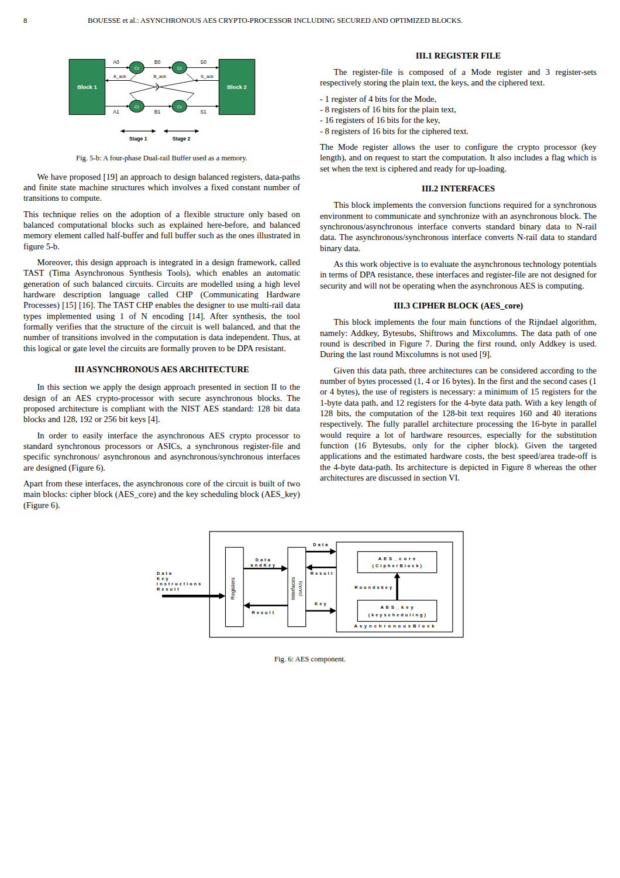8
BOUESSE et al.: ASYNCHRONOUS AES CRYPTO-PROCESSOR INCLUDING SECURED AND OPTIMIZED BLOCKS.
Block 1 Block 2 A0 Cr B0 Cr S0 A1 Cr B1 Cr S1 A_ack B_ack S_ack Stage 1 Stage 2
Fig. 5-b: A four-phase Dual-rail Buffer used as a memory.
We have proposed [19] an approach to design balanced registers, data-paths and finite state machine structures which involves a fixed constant number of transitions to compute.
This technique relies on the adoption of a flexible structure only based on balanced computational blocks such as explained here-before, and balanced memory element called half-buffer and full buffer such as the ones illustrated in figure 5-b.
Moreover, this design approach is integrated in a design framework, called TAST (Tima Asynchronous Synthesis Tools), which enables an automatic generation of such balanced circuits. Circuits are modelled using a high level hardware description language called CHP (Communicating Hardware Processes) [15] [16]. The TAST CHP enables the designer to use multi-rail data types implemented using 1 of N encoding [14]. After synthesis, the tool formally verifies that the structure of the circuit is well balanced, and that the number of transitions involved in the computation is data independent. Thus, at this logical or gate level the circuits are formally proven to be DPA resistant.
III Asynchronous AES Architecture
In this section we apply the design approach presented in section II to the design of an AES crypto-processor with secure asynchronous blocks. The proposed architecture is compliant with the NIST AES standard: 128 bit data blocks and 128, 192 or 256 bit keys [4].
In order to easily interface the asynchronous AES crypto processor to standard synchronous processors or ASICs, a synchronous register-file and specific synchronous/ asynchronous and asynchronous/synchronous interfaces are designed (Figure 6).
Apart from these interfaces, the asynchronous core of the circuit is built of two main blocks: cipher block (AES_core) and the key scheduling block (AES_key) (Figure 6).
III.1 REGISTER FILE
The register-file is composed of a Mode register and 3 register-sets respectively storing the plain text, the keys, and the ciphered text.
- 1 register of 4 bits for the Mode,
- 8 registers of 16 bits for the plain text,
- 16 registers of 16 bits for the key,
- 8 registers of 16 bits for the ciphered text.
The Mode register allows the user to configure the crypto processor (key length), and on request to start the computation. It also includes a flag which is set when the text is ciphered and ready for up-loading.
III.2 INTERFACES
This block implements the conversion functions required for a synchronous environment to communicate and synchronize with an asynchronous block. The synchronous/asynchronous interface converts standard binary data to N-rail data. The asynchronous/synchronous interface converts N-rail data to standard binary data.
As this work objective is to evaluate the asynchronous technology potentials in terms of DPA resistance, these interfaces and register-file are not designed for security and will not be operating when the asynchronous AES is computing.
III.3 CIPHER BLOCK (AES_core)
This block implements the four main functions of the Rijndael algorithm, namely: Addkey, Bytesubs, Shiftrows and Mixcolumns. The data path of one round is described in Figure 7. During the first round, only Addkey is used. During the last round Mixcolumns is not used [9].
Given this data path, three architectures can be considered according to the number of bytes processed (1, 4 or 16 bytes). In the first and the second cases (1 or 4 bytes), the use of registers is necessary: a minimum of 15 registers for the 1-byte data path, and 12 registers for the 4-byte data path. With a key length of 128 bits, the computation of the 128-bit text requires 160 and 40 iterations respectively. The fully parallel architecture processing the 16-byte in parallel would require a lot of hardware resources, especially for the substitution function (16 Bytesubs, only for the cipher block). Given the targeted applications and the estimated hardware costs, the best speed/area trade-off is the 4-byte data-path. Its architecture is depicted in Figure 8 whereas the other architectures are discussed in section VI.
Registers Interfaces (SA/AS) A s y n c h r o n o u s B l o c k A E S _ c o r e ( C i p h e r B l o c k ) A E S _ k e y ( k e y s c h e d u l i n g ) R o u n d s k e y D a t a K e y I n s t r u c t i o n s R e s u l t D a t a a n d K e y R e s u l t D a t a R e s u l t K e y
Fig. 6: AES component.